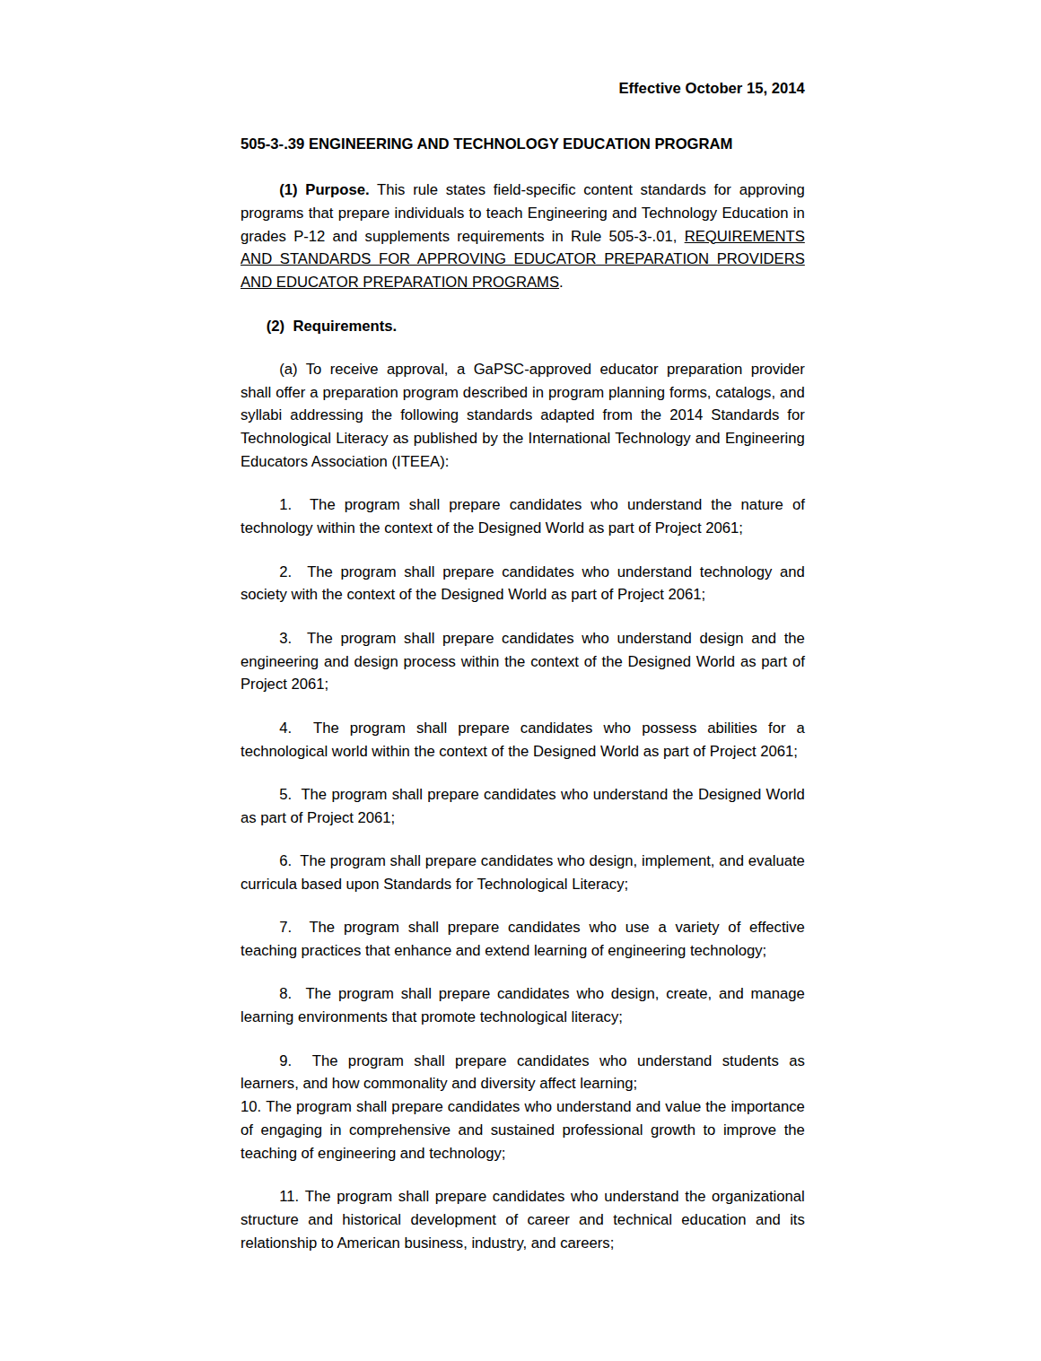Effective October 15, 2014
505-3-.39 ENGINEERING AND TECHNOLOGY EDUCATION PROGRAM
(1) Purpose. This rule states field-specific content standards for approving programs that prepare individuals to teach Engineering and Technology Education in grades P-12 and supplements requirements in Rule 505-3-.01, REQUIREMENTS AND STANDARDS FOR APPROVING EDUCATOR PREPARATION PROVIDERS AND EDUCATOR PREPARATION PROGRAMS.
(2) Requirements.
(a) To receive approval, a GaPSC-approved educator preparation provider shall offer a preparation program described in program planning forms, catalogs, and syllabi addressing the following standards adapted from the 2014 Standards for Technological Literacy as published by the International Technology and Engineering Educators Association (ITEEA):
1. The program shall prepare candidates who understand the nature of technology within the context of the Designed World as part of Project 2061;
2. The program shall prepare candidates who understand technology and society with the context of the Designed World as part of Project 2061;
3. The program shall prepare candidates who understand design and the engineering and design process within the context of the Designed World as part of Project 2061;
4. The program shall prepare candidates who possess abilities for a technological world within the context of the Designed World as part of Project 2061;
5. The program shall prepare candidates who understand the Designed World as part of Project 2061;
6. The program shall prepare candidates who design, implement, and evaluate curricula based upon Standards for Technological Literacy;
7. The program shall prepare candidates who use a variety of effective teaching practices that enhance and extend learning of engineering technology;
8. The program shall prepare candidates who design, create, and manage learning environments that promote technological literacy;
9. The program shall prepare candidates who understand students as learners, and how commonality and diversity affect learning;
10. The program shall prepare candidates who understand and value the importance of engaging in comprehensive and sustained professional growth to improve the teaching of engineering and technology;
11. The program shall prepare candidates who understand the organizational structure and historical development of career and technical education and its relationship to American business, industry, and careers;